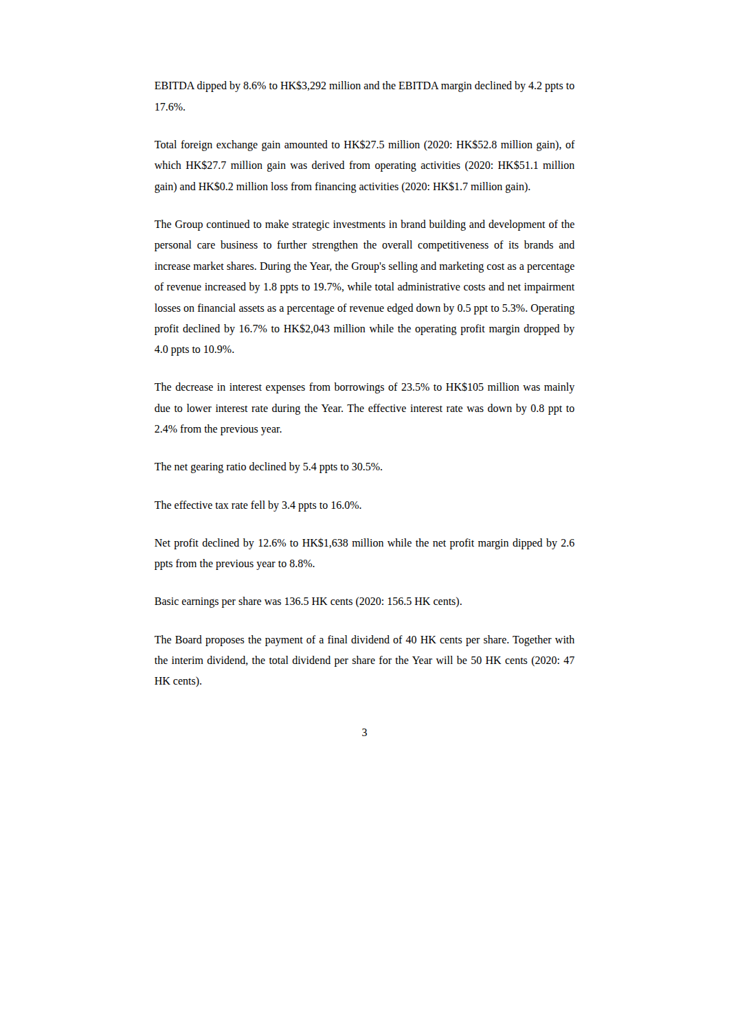EBITDA dipped by 8.6% to HK$3,292 million and the EBITDA margin declined by 4.2 ppts to 17.6%.
Total foreign exchange gain amounted to HK$27.5 million (2020: HK$52.8 million gain), of which HK$27.7 million gain was derived from operating activities (2020: HK$51.1 million gain) and HK$0.2 million loss from financing activities (2020: HK$1.7 million gain).
The Group continued to make strategic investments in brand building and development of the personal care business to further strengthen the overall competitiveness of its brands and increase market shares. During the Year, the Group's selling and marketing cost as a percentage of revenue increased by 1.8 ppts to 19.7%, while total administrative costs and net impairment losses on financial assets as a percentage of revenue edged down by 0.5 ppt to 5.3%. Operating profit declined by 16.7% to HK$2,043 million while the operating profit margin dropped by 4.0 ppts to 10.9%.
The decrease in interest expenses from borrowings of 23.5% to HK$105 million was mainly due to lower interest rate during the Year. The effective interest rate was down by 0.8 ppt to 2.4% from the previous year.
The net gearing ratio declined by 5.4 ppts to 30.5%.
The effective tax rate fell by 3.4 ppts to 16.0%.
Net profit declined by 12.6% to HK$1,638 million while the net profit margin dipped by 2.6 ppts from the previous year to 8.8%.
Basic earnings per share was 136.5 HK cents (2020: 156.5 HK cents).
The Board proposes the payment of a final dividend of 40 HK cents per share. Together with the interim dividend, the total dividend per share for the Year will be 50 HK cents (2020: 47 HK cents).
3